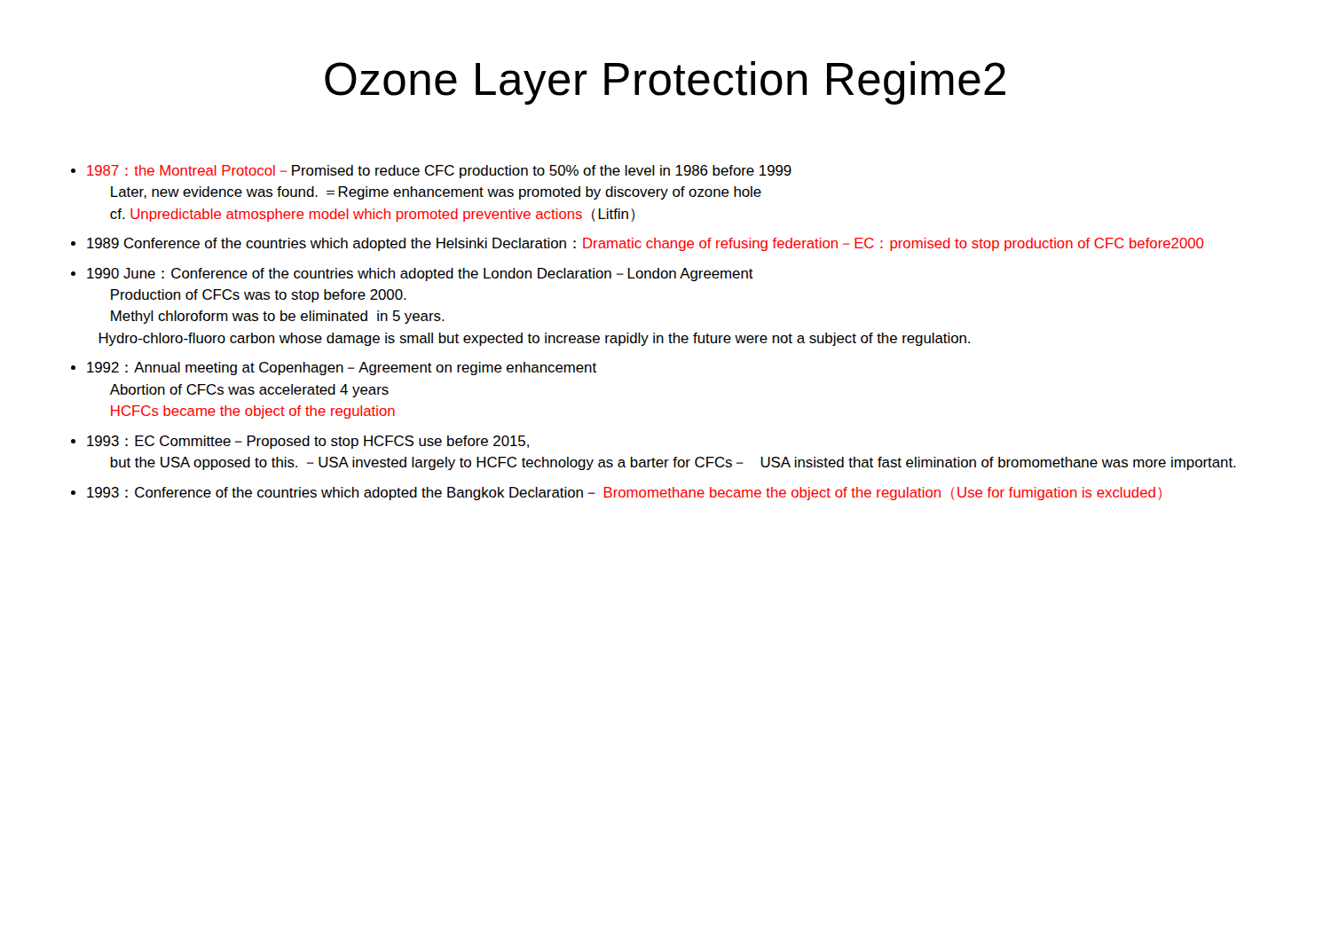Ozone Layer Protection Regime2
1987：the Montreal Protocol－Promised to reduce CFC production to 50% of the level in 1986 before 1999 Later, new evidence was found. ＝Regime enhancement was promoted by discovery of ozone hole cf. Unpredictable atmosphere model which promoted preventive actions（Litfin）
1989 Conference of the countries which adopted the Helsinki Declaration：Dramatic change of refusing federation－EC：promised to stop production of CFC before2000
1990 June：Conference of the countries which adopted the London Declaration－London Agreement Production of CFCs was to stop before 2000. Methyl chloroform was to be eliminated in 5 years. Hydro-chloro-fluoro carbon whose damage is small but expected to increase rapidly in the future were not a subject of the regulation.
1992：Annual meeting at Copenhagen－Agreement on regime enhancement Abortion of CFCs was accelerated 4 years HCFCs became the object of the regulation
1993：EC Committee－Proposed to stop HCFCS use before 2015, but the USA opposed to this. －USA invested largely to HCFC technology as a barter for CFCs－ USA insisted that fast elimination of bromomethane was more important.
1993：Conference of the countries which adopted the Bangkok Declaration－ Bromomethane became the object of the regulation（Use for fumigation is excluded）